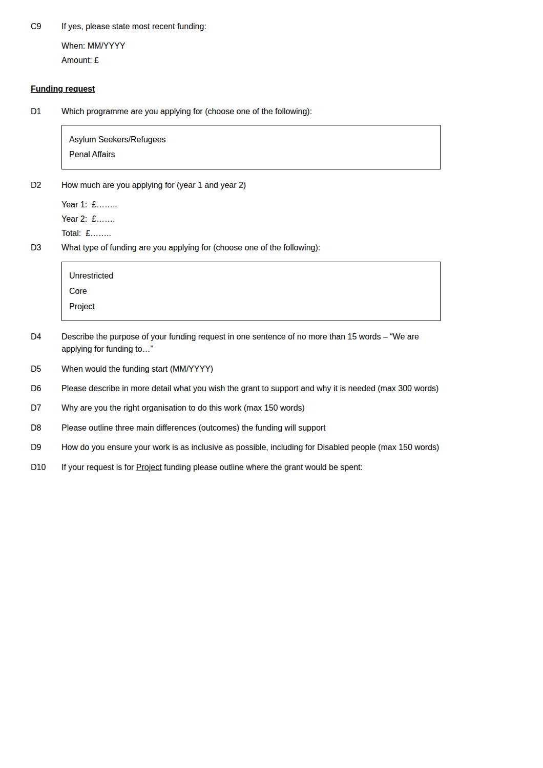C9
If yes, please state most recent funding:
When: MM/YYYY
Amount: £
Funding request
D1
Which programme are you applying for (choose one of the following):
Asylum Seekers/Refugees
Penal Affairs
D2
How much are you applying for (year 1 and year 2)
Year 1: £……..
Year 2: £…….
Total: £……..
D3
What type of funding are you applying for (choose one of the following):
Unrestricted
Core
Project
D4
Describe the purpose of your funding request in one sentence of no more than 15 words – “We are applying for funding to…”
D5
When would the funding start (MM/YYYY)
D6
Please describe in more detail what you wish the grant to support and why it is needed (max 300 words)
D7
Why are you the right organisation to do this work (max 150 words)
D8
Please outline three main differences (outcomes) the funding will support
D9
How do you ensure your work is as inclusive as possible, including for Disabled people (max 150 words)
D10
If your request is for Project funding please outline where the grant would be spent: